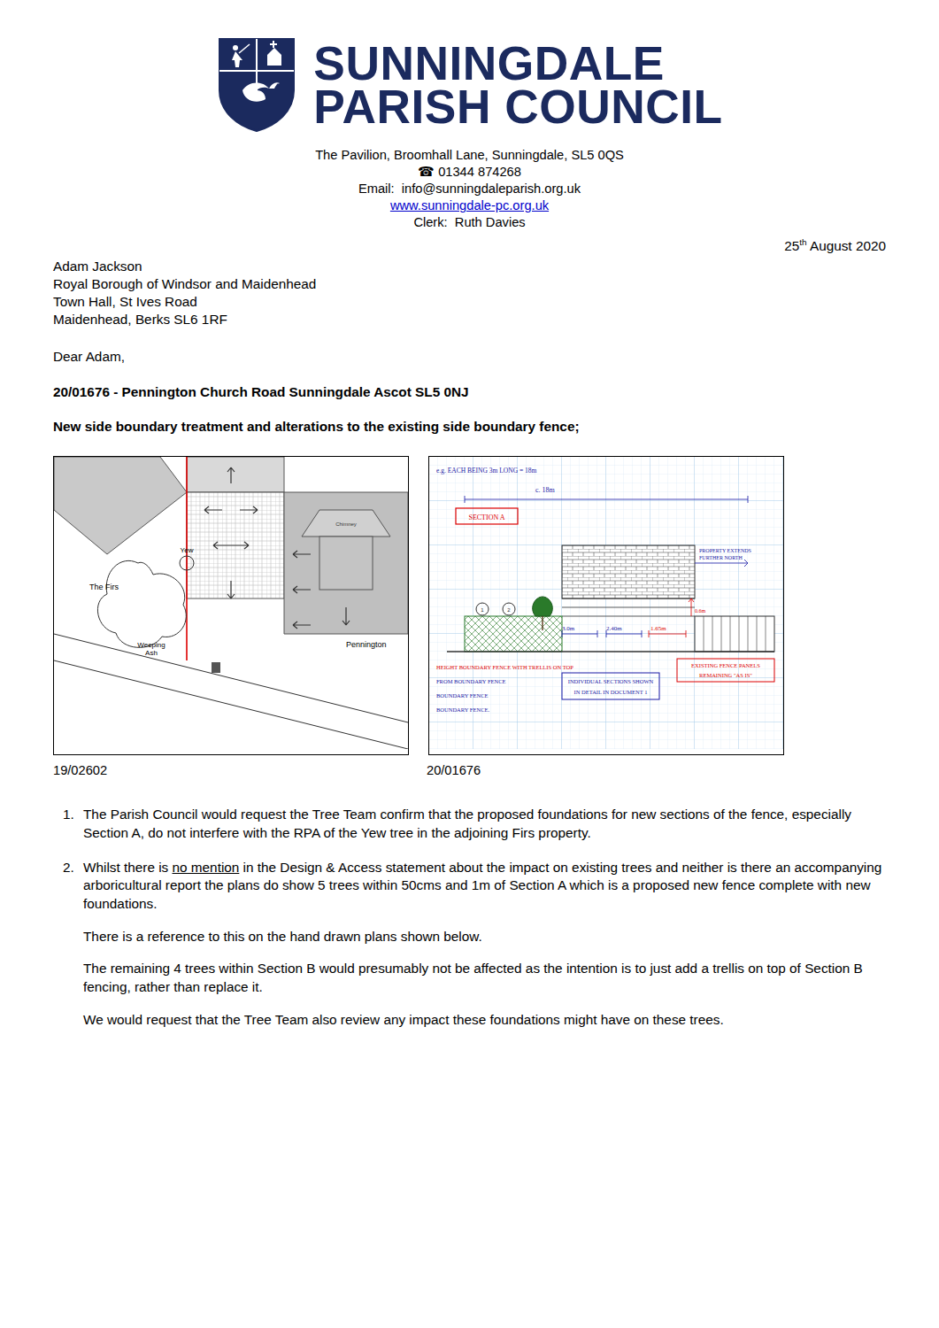SUNNINGDALE PARISH COUNCIL
The Pavilion, Broomhall Lane, Sunningdale, SL5 0QS
☎ 01344 874268
Email: info@sunningdaleparish.org.uk
www.sunningdale-pc.org.uk
Clerk: Ruth Davies
25th August 2020
Adam Jackson
Royal Borough of Windsor and Maidenhead
Town Hall, St Ives Road
Maidenhead, Berks SL6 1RF
Dear Adam,
20/01676 - Pennington Church Road Sunningdale Ascot SL5 0NJ
New side boundary treatment and alterations to the existing side boundary fence;
Chimney Yew Weeping Ash The Firs Pennington
e.g. EACH BEING 3m LONG = 18m c. 18m SECTION A PROPERTY EXTENDS FURTHER NORTH 0.6m 1 2 3.0m 2.40m 1.65m HEIGHT BOUNDARY FENCE WITH TRELLIS ON TOP FROM BOUNDARY FENCE BOUNDARY FENCE BOUNDARY FENCE. INDIVIDUAL SECTIONS SHOWN IN DETAIL IN DOCUMENT 1 EXISTING FENCE PANELS REMAINING "AS IS"
19/02602
20/01676
The Parish Council would request the Tree Team confirm that the proposed foundations for new sections of the fence, especially Section A, do not interfere with the RPA of the Yew tree in the adjoining Firs property.
Whilst there is no mention in the Design & Access statement about the impact on existing trees and neither is there an accompanying arboricultural report the plans do show 5 trees within 50cms and 1m of Section A which is a proposed new fence complete with new foundations.
There is a reference to this on the hand drawn plans shown below.
The remaining 4 trees within Section B would presumably not be affected as the intention is to just add a trellis on top of Section B fencing, rather than replace it.
We would request that the Tree Team also review any impact these foundations might have on these trees.